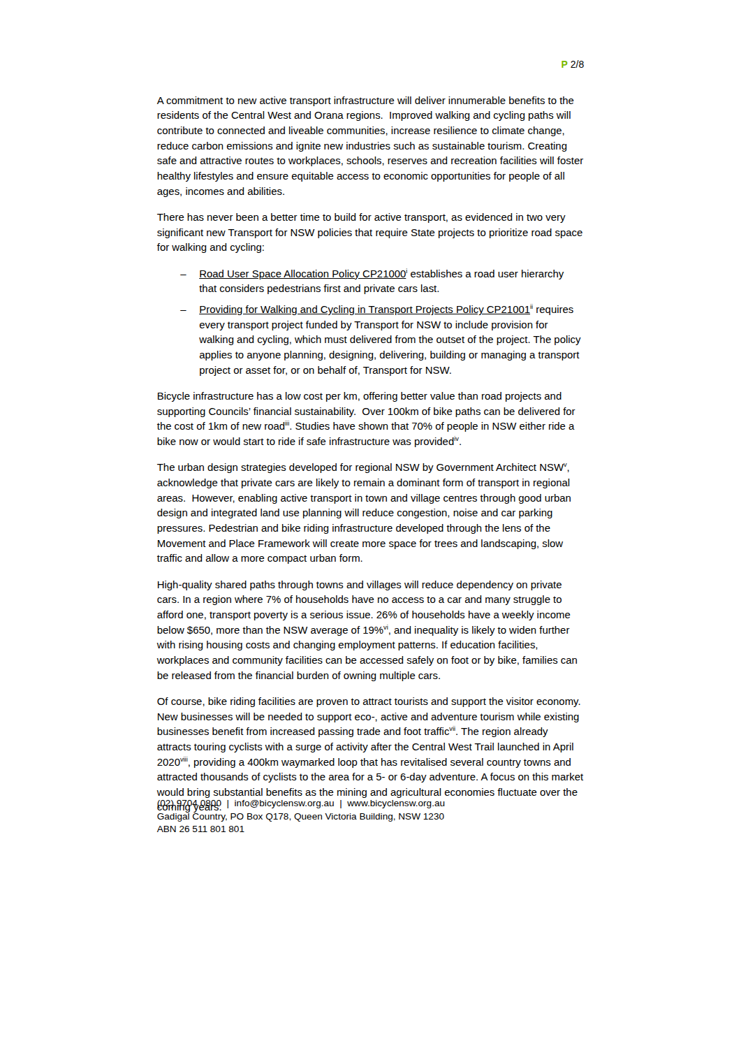P 2/8
A commitment to new active transport infrastructure will deliver innumerable benefits to the residents of the Central West and Orana regions. Improved walking and cycling paths will contribute to connected and liveable communities, increase resilience to climate change, reduce carbon emissions and ignite new industries such as sustainable tourism. Creating safe and attractive routes to workplaces, schools, reserves and recreation facilities will foster healthy lifestyles and ensure equitable access to economic opportunities for people of all ages, incomes and abilities.
There has never been a better time to build for active transport, as evidenced in two very significant new Transport for NSW policies that require State projects to prioritize road space for walking and cycling:
Road User Space Allocation Policy CP21000i establishes a road user hierarchy that considers pedestrians first and private cars last.
Providing for Walking and Cycling in Transport Projects Policy CP21001ii requires every transport project funded by Transport for NSW to include provision for walking and cycling, which must delivered from the outset of the project. The policy applies to anyone planning, designing, delivering, building or managing a transport project or asset for, or on behalf of, Transport for NSW.
Bicycle infrastructure has a low cost per km, offering better value than road projects and supporting Councils’ financial sustainability. Over 100km of bike paths can be delivered for the cost of 1km of new roadiii. Studies have shown that 70% of people in NSW either ride a bike now or would start to ride if safe infrastructure was providediv.
The urban design strategies developed for regional NSW by Government Architect NSWv, acknowledge that private cars are likely to remain a dominant form of transport in regional areas. However, enabling active transport in town and village centres through good urban design and integrated land use planning will reduce congestion, noise and car parking pressures. Pedestrian and bike riding infrastructure developed through the lens of the Movement and Place Framework will create more space for trees and landscaping, slow traffic and allow a more compact urban form.
High-quality shared paths through towns and villages will reduce dependency on private cars. In a region where 7% of households have no access to a car and many struggle to afford one, transport poverty is a serious issue. 26% of households have a weekly income below $650, more than the NSW average of 19%vi, and inequality is likely to widen further with rising housing costs and changing employment patterns. If education facilities, workplaces and community facilities can be accessed safely on foot or by bike, families can be released from the financial burden of owning multiple cars.
Of course, bike riding facilities are proven to attract tourists and support the visitor economy. New businesses will be needed to support eco-, active and adventure tourism while existing businesses benefit from increased passing trade and foot trafficvii. The region already attracts touring cyclists with a surge of activity after the Central West Trail launched in April 2020viii, providing a 400km waymarked loop that has revitalised several country towns and attracted thousands of cyclists to the area for a 5- or 6-day adventure. A focus on this market would bring substantial benefits as the mining and agricultural economies fluctuate over the coming years.
(02) 9704 0800 | info@bicyclensw.org.au | www.bicyclensw.org.au
Gadigal Country, PO Box Q178, Queen Victoria Building, NSW 1230
ABN 26 511 801 801